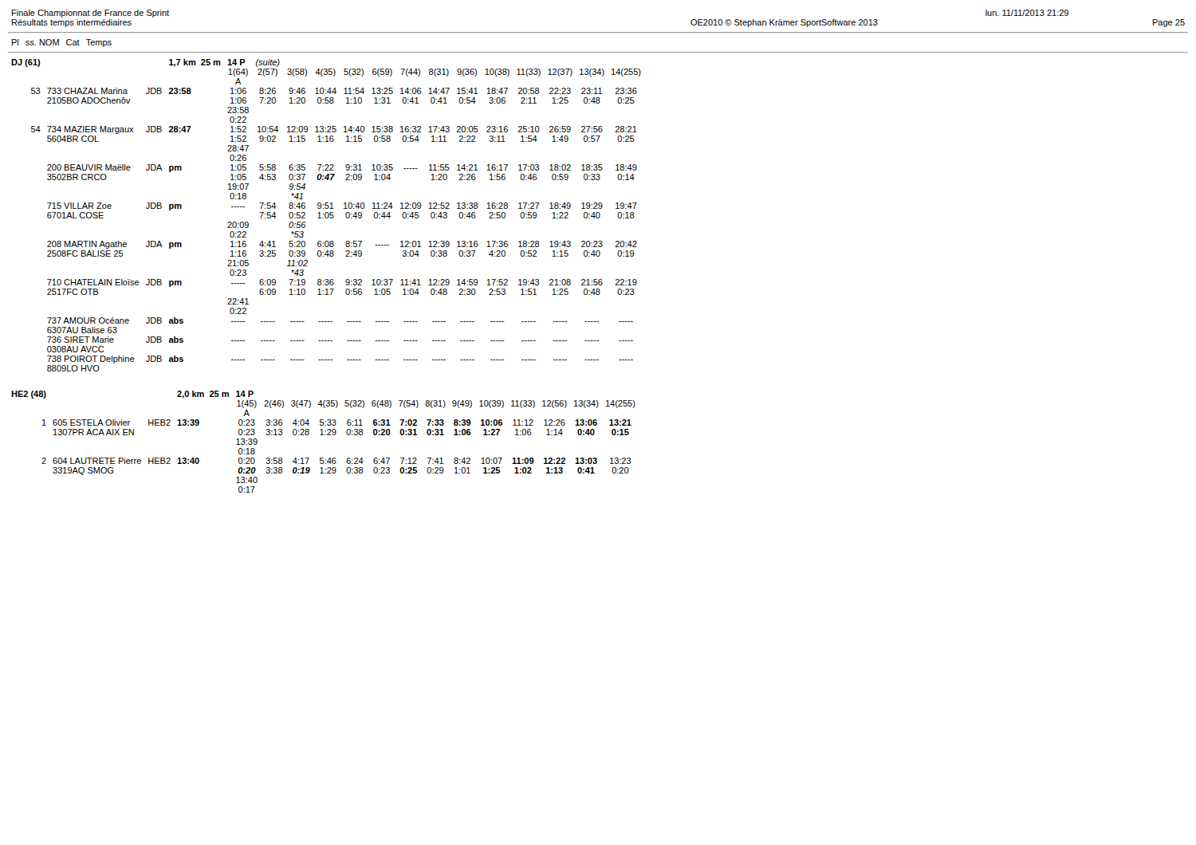| Finale Championnat de France de Sprint | lun. 11/11/2013 21:29 |
| Résultats temps intermédiaires | OE2010 © Stephan Krämer SportSoftware 2013 | Page 25 |
| Pl | ss. NOM | Cat | Temps |
| DJ (61) | | | 1,7 km 25 m | 14 P | (suite) |
| | | | | 1(64) A | 2(57) | 3(58) | 4(35) | 5(32) | 6(59) | 7(44) | 8(31) | 9(36) | 10(38) | 11(33) | 12(37) | 13(34) | 14(255) |
| 53 | 733 CHAZAL Marina 2105BO ADOChenôv | JDB | 23:58 | 1:06 1:06 23:58 0:22 | 8:26 7:20 | 9:46 1:20 | 10:44 0:58 | 11:54 1:10 | 13:25 1:31 | 14:06 0:41 | 14:47 0:41 | 15:41 0:54 | 18:47 3:06 | 20:58 2:11 | 22:23 1:25 | 23:11 0:48 | 23:36 0:25 |
| 54 | 734 MAZIER Margaux 5604BR COL | JDB | 28:47 | 1:52 1:52 28:47 0:26 | 10:54 9:02 | 12:09 1:15 | 13:25 1:16 | 14:40 1:15 | 15:38 0:58 | 16:32 0:54 | 17:43 1:11 | 20:05 2:22 | 23:16 3:11 | 25:10 1:54 | 26:59 1:49 | 27:56 0:57 | 28:21 0:25 |
| | 200 BEAUVIR Maëlle 3502BR CRCO | JDA | pm | 1:05 1:05 19:07 0:18 | 5:58 4:53 | 6:35 0:37 9:54 *41 | 7:22 0:47 | 9:31 2:09 | 10:35 1:04 | ----- | 11:55 1:20 | 14:21 2:26 | 16:17 1:56 | 17:03 0:46 | 18:02 0:59 | 18:35 0:33 | 18:49 0:14 |
| | 715 VILLAR Zoe 6701AL COSE | JDB | pm | ----- 20:09 0:22 | 7:54 7:54 | 8:46 0:52 0:56 *53 | 9:51 1:05 | 10:40 0:49 | 11:24 0:44 | 12:09 0:45 | 12:52 0:43 | 13:38 0:46 | 16:28 2:50 | 17:27 0:59 | 18:49 1:22 | 19:29 0:40 | 19:47 0:18 |
| | 208 MARTIN Agathe 2508FC BALISE 25 | JDA | pm | 1:16 1:16 21:05 0:23 | 4:41 3:25 | 5:20 0:39 11:02 *43 | 6:08 0:48 | 8:57 2:49 | ----- | 12:01 3:04 | 12:39 0:38 | 13:16 0:37 | 17:36 4:20 | 18:28 0:52 | 19:43 1:15 | 20:23 0:40 | 20:42 0:19 |
| | 710 CHATELAIN Eloïse 2517FC OTB | JDB | pm | ----- 22:41 0:22 | 6:09 6:09 | 7:19 1:10 | 8:36 1:17 | 9:32 0:56 | 10:37 1:05 | 11:41 1:04 | 12:29 0:48 | 14:59 2:30 | 17:52 2:53 | 19:43 1:51 | 21:08 1:25 | 21:56 0:48 | 22:19 0:23 |
| | 737 AMOUR Océane 6307AU Balise 63 | JDB | abs | ----- | ----- | ----- | ----- | ----- | ----- | ----- | ----- | ----- | ----- | ----- | ----- | ----- | ----- |
| | 736 SIRET Marie 0308AU AVCC | JDB | abs | ----- | ----- | ----- | ----- | ----- | ----- | ----- | ----- | ----- | ----- | ----- | ----- | ----- | ----- |
| | 738 POIROT Delphine 8809LO HVO | JDB | abs | ----- | ----- | ----- | ----- | ----- | ----- | ----- | ----- | ----- | ----- | ----- | ----- | ----- | ----- |
| HE2 (48) | | | 2,0 km 25 m | 14 P |
| | | | | 1(45) A | 2(46) | 3(47) | 4(35) | 5(32) | 6(48) | 7(54) | 8(31) | 9(49) | 10(39) | 11(33) | 12(56) | 13(34) | 14(255) |
| 1 | 605 ESTELA Olivier 1307PR ACA AIX EN | HEB2 | 13:39 | 0:23 0:23 13:39 0:18 | 3:36 3:13 | 4:04 0:28 | 5:33 1:29 | 6:11 0:38 | 6:31 0:20 | 7:02 0:31 | 7:33 0:31 | 8:39 1:06 | 10:06 1:27 | 11:12 1:06 | 12:26 1:14 | 13:06 0:40 | 13:21 0:15 |
| 2 | 604 LAUTRETE Pierre 3319AQ SMOG | HEB2 | 13:40 | 0:20 0:20 13:40 0:17 | 3:58 3:38 | 4:17 0:19 | 5:46 1:29 | 6:24 0:38 | 6:47 0:23 | 7:12 0:25 | 7:41 0:29 | 8:42 1:01 | 10:07 1:25 | 11:09 1:02 | 12:22 1:13 | 13:03 0:41 | 13:23 0:20 |